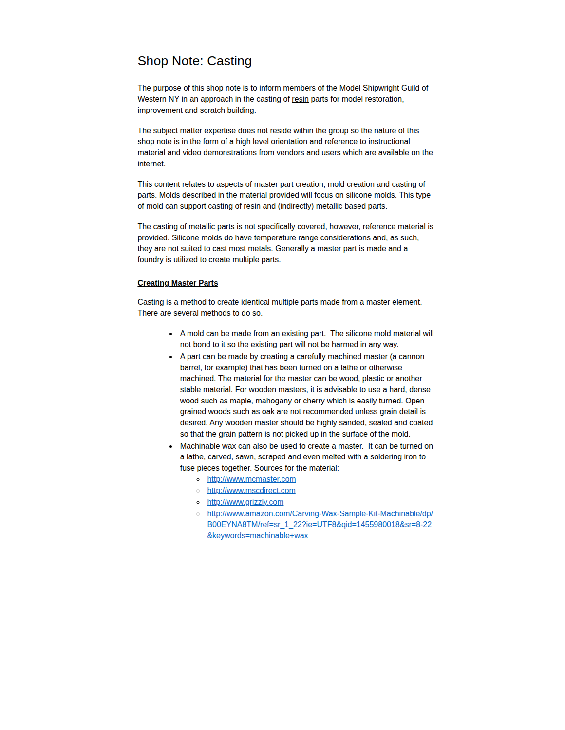Shop Note: Casting
The purpose of this shop note is to inform members of the Model Shipwright Guild of Western NY in an approach in the casting of resin parts for model restoration, improvement and scratch building.
The subject matter expertise does not reside within the group so the nature of this shop note is in the form of a high level orientation and reference to instructional material and video demonstrations from vendors and users which are available on the internet.
This content relates to aspects of master part creation, mold creation and casting of parts. Molds described in the material provided will focus on silicone molds. This type of mold can support casting of resin and (indirectly) metallic based parts.
The casting of metallic parts is not specifically covered, however, reference material is provided. Silicone molds do have temperature range considerations and, as such, they are not suited to cast most metals. Generally a master part is made and a foundry is utilized to create multiple parts.
Creating Master Parts
Casting is a method to create identical multiple parts made from a master element. There are several methods to do so.
A mold can be made from an existing part. The silicone mold material will not bond to it so the existing part will not be harmed in any way.
A part can be made by creating a carefully machined master (a cannon barrel, for example) that has been turned on a lathe or otherwise machined. The material for the master can be wood, plastic or another stable material. For wooden masters, it is advisable to use a hard, dense wood such as maple, mahogany or cherry which is easily turned. Open grained woods such as oak are not recommended unless grain detail is desired. Any wooden master should be highly sanded, sealed and coated so that the grain pattern is not picked up in the surface of the mold.
Machinable wax can also be used to create a master. It can be turned on a lathe, carved, sawn, scraped and even melted with a soldering iron to fuse pieces together. Sources for the material:
http://www.mcmaster.com
http://www.mscdirect.com
http://www.grizzly.com
http://www.amazon.com/Carving-Wax-Sample-Kit-Machinable/dp/B00EYNA8TM/ref=sr_1_22?ie=UTF8&qid=1455980018&sr=8-22&keywords=machinable+wax